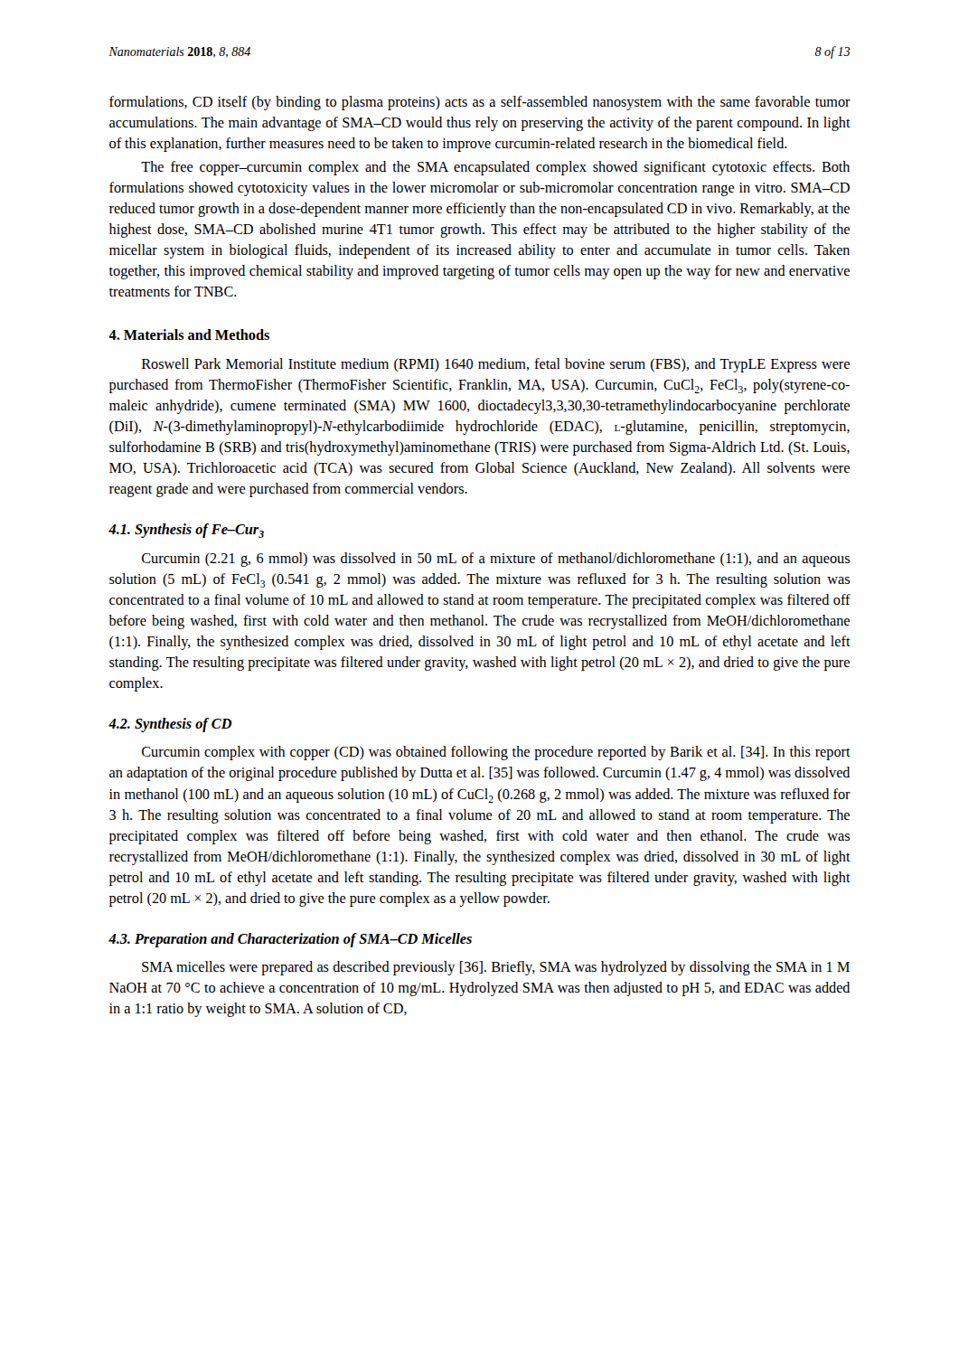Nanomaterials 2018, 8, 884 8 of 13
formulations, CD itself (by binding to plasma proteins) acts as a self-assembled nanosystem with the same favorable tumor accumulations. The main advantage of SMA–CD would thus rely on preserving the activity of the parent compound. In light of this explanation, further measures need to be taken to improve curcumin-related research in the biomedical field.
The free copper–curcumin complex and the SMA encapsulated complex showed significant cytotoxic effects. Both formulations showed cytotoxicity values in the lower micromolar or sub-micromolar concentration range in vitro. SMA–CD reduced tumor growth in a dose-dependent manner more efficiently than the non-encapsulated CD in vivo. Remarkably, at the highest dose, SMA–CD abolished murine 4T1 tumor growth. This effect may be attributed to the higher stability of the micellar system in biological fluids, independent of its increased ability to enter and accumulate in tumor cells. Taken together, this improved chemical stability and improved targeting of tumor cells may open up the way for new and enervative treatments for TNBC.
4. Materials and Methods
Roswell Park Memorial Institute medium (RPMI) 1640 medium, fetal bovine serum (FBS), and TrypLE Express were purchased from ThermoFisher (ThermoFisher Scientific, Franklin, MA, USA). Curcumin, CuCl2, FeCl3, poly(styrene-co-maleic anhydride), cumene terminated (SMA) MW 1600, dioctadecyl3,3,30,30-tetramethylindocarbocyanine perchlorate (DiI), N-(3-dimethylaminopropyl)-N-ethylcarbodiimide hydrochloride (EDAC), l-glutamine, penicillin, streptomycin, sulforhodamine B (SRB) and tris(hydroxymethyl)aminomethane (TRIS) were purchased from Sigma-Aldrich Ltd. (St. Louis, MO, USA). Trichloroacetic acid (TCA) was secured from Global Science (Auckland, New Zealand). All solvents were reagent grade and were purchased from commercial vendors.
4.1. Synthesis of Fe–Cur3
Curcumin (2.21 g, 6 mmol) was dissolved in 50 mL of a mixture of methanol/dichloromethane (1:1), and an aqueous solution (5 mL) of FeCl3 (0.541 g, 2 mmol) was added. The mixture was refluxed for 3 h. The resulting solution was concentrated to a final volume of 10 mL and allowed to stand at room temperature. The precipitated complex was filtered off before being washed, first with cold water and then methanol. The crude was recrystallized from MeOH/dichloromethane (1:1). Finally, the synthesized complex was dried, dissolved in 30 mL of light petrol and 10 mL of ethyl acetate and left standing. The resulting precipitate was filtered under gravity, washed with light petrol (20 mL × 2), and dried to give the pure complex.
4.2. Synthesis of CD
Curcumin complex with copper (CD) was obtained following the procedure reported by Barik et al. [34]. In this report an adaptation of the original procedure published by Dutta et al. [35] was followed. Curcumin (1.47 g, 4 mmol) was dissolved in methanol (100 mL) and an aqueous solution (10 mL) of CuCl2 (0.268 g, 2 mmol) was added. The mixture was refluxed for 3 h. The resulting solution was concentrated to a final volume of 20 mL and allowed to stand at room temperature. The precipitated complex was filtered off before being washed, first with cold water and then ethanol. The crude was recrystallized from MeOH/dichloromethane (1:1). Finally, the synthesized complex was dried, dissolved in 30 mL of light petrol and 10 mL of ethyl acetate and left standing. The resulting precipitate was filtered under gravity, washed with light petrol (20 mL × 2), and dried to give the pure complex as a yellow powder.
4.3. Preparation and Characterization of SMA–CD Micelles
SMA micelles were prepared as described previously [36]. Briefly, SMA was hydrolyzed by dissolving the SMA in 1 M NaOH at 70 °C to achieve a concentration of 10 mg/mL. Hydrolyzed SMA was then adjusted to pH 5, and EDAC was added in a 1:1 ratio by weight to SMA. A solution of CD,